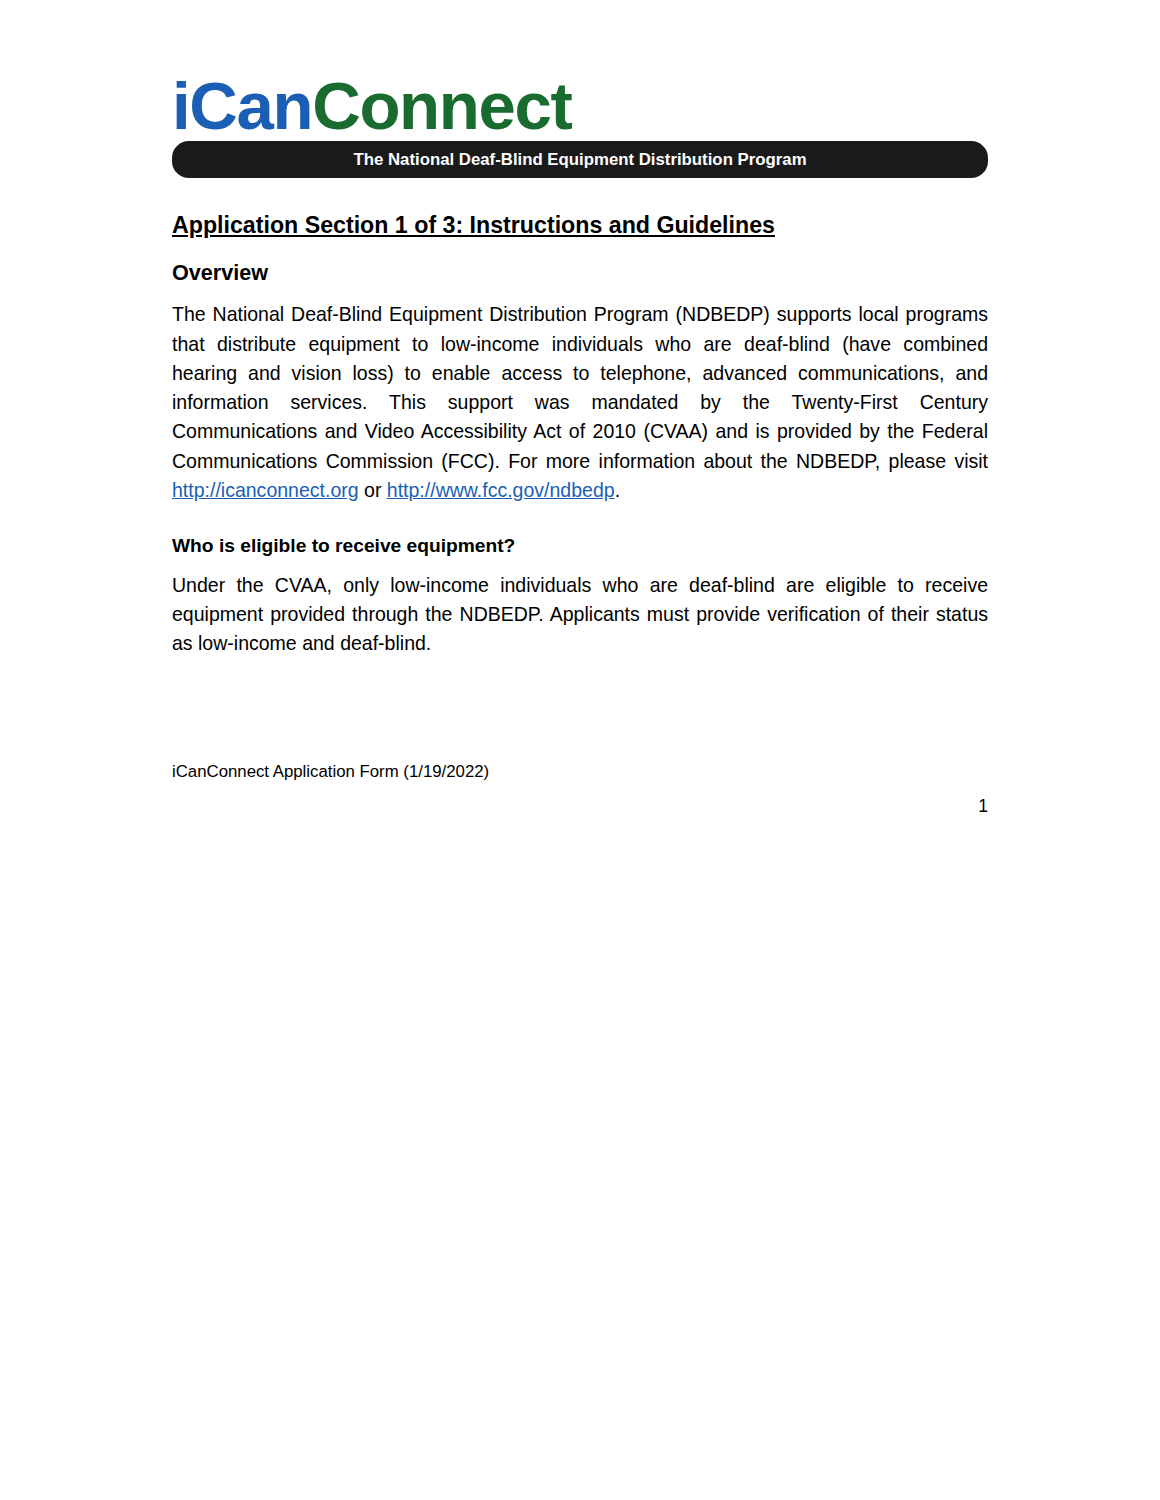iCan Connect
The National Deaf-Blind Equipment Distribution Program
Application Section 1 of 3: Instructions and Guidelines
Overview
The National Deaf-Blind Equipment Distribution Program (NDBEDP) supports local programs that distribute equipment to low-income individuals who are deaf-blind (have combined hearing and vision loss) to enable access to telephone, advanced communications, and information services. This support was mandated by the Twenty-First Century Communications and Video Accessibility Act of 2010 (CVAA) and is provided by the Federal Communications Commission (FCC). For more information about the NDBEDP, please visit http://icanconnect.org or http://www.fcc.gov/ndbedp.
Who is eligible to receive equipment?
Under the CVAA, only low-income individuals who are deaf-blind are eligible to receive equipment provided through the NDBEDP. Applicants must provide verification of their status as low-income and deaf-blind.
iCanConnect Application Form (1/19/2022)
1